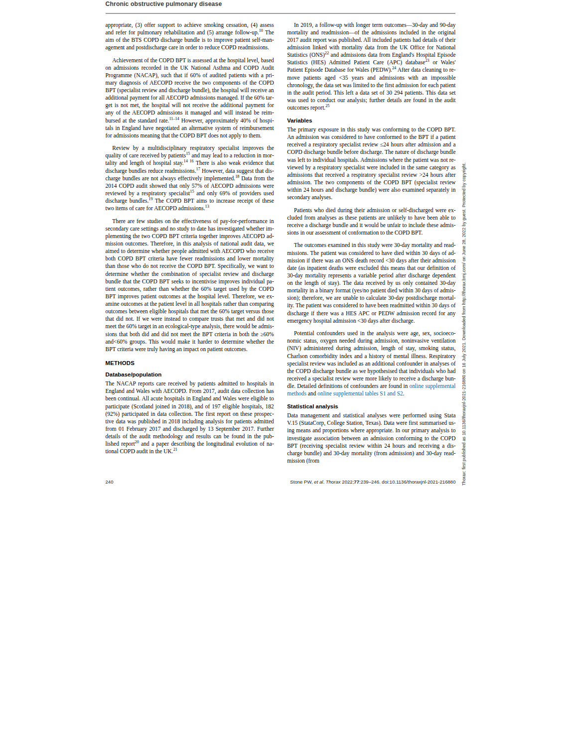Chronic obstructive pulmonary disease
appropriate, (3) offer support to achieve smoking cessation, (4) assess and refer for pulmonary rehabilitation and (5) arrange follow-up.10 The aim of the BTS COPD discharge bundle is to improve patient self-management and postdischarge care in order to reduce COPD readmissions.
Achievement of the COPD BPT is assessed at the hospital level, based on admissions recorded in the UK National Asthma and COPD Audit Programme (NACAP), such that if 60% of audited patients with a primary diagnosis of AECOPD receive the two components of the COPD BPT (specialist review and discharge bundle), the hospital will receive an additional payment for all AECOPD admissions managed. If the 60% target is not met, the hospital will not receive the additional payment for any of the AECOPD admissions it managed and will instead be reimbursed at the standard rate.11–14 However, approximately 40% of hospitals in England have negotiated an alternative system of reimbursement for admissions meaning that the COPD BPT does not apply to them.
Review by a multidisciplinary respiratory specialist improves the quality of care received by patients15 and may lead to a reduction in mortality and length of hospital stay.14 16 There is also weak evidence that discharge bundles reduce readmissions.17 However, data suggest that discharge bundles are not always effectively implemented.18 Data from the 2014 COPD audit showed that only 57% of AECOPD admissions were reviewed by a respiratory specialist15 and only 69% of providers used discharge bundles.19 The COPD BPT aims to increase receipt of these two items of care for AECOPD admissions.13
There are few studies on the effectiveness of pay-for-performance in secondary care settings and no study to date has investigated whether implementing the two COPD BPT criteria together improves AECOPD admission outcomes. Therefore, in this analysis of national audit data, we aimed to determine whether people admitted with AECOPD who receive both COPD BPT criteria have fewer readmissions and lower mortality than those who do not receive the COPD BPT. Specifically, we want to determine whether the combination of specialist review and discharge bundle that the COPD BPT seeks to incentivise improves individual patient outcomes, rather than whether the 60% target used by the COPD BPT improves patient outcomes at the hospital level. Therefore, we examine outcomes at the patient level in all hospitals rather than comparing outcomes between eligible hospitals that met the 60% target versus those that did not. If we were instead to compare trusts that met and did not meet the 60% target in an ecological-type analysis, there would be admissions that both did and did not meet the BPT criteria in both the ≥60% and<60% groups. This would make it harder to determine whether the BPT criteria were truly having an impact on patient outcomes.
Methods
Database/population
The NACAP reports care received by patients admitted to hospitals in England and Wales with AECOPD. From 2017, audit data collection has been continual. All acute hospitals in England and Wales were eligible to participate (Scotland joined in 2018), and of 197 eligible hospitals, 182 (92%) participated in data collection. The first report on these prospective data was published in 2018 including analysis for patients admitted from 01 February 2017 and discharged by 13 September 2017. Further details of the audit methodology and results can be found in the published report20 and a paper describing the longitudinal evolution of national COPD audit in the UK.21
In 2019, a follow-up with longer term outcomes—30-day and 90-day mortality and readmission—of the admissions included in the original 2017 audit report was published. All included patients had details of their admission linked with mortality data from the UK Office for National Statistics (ONS)22 and admissions data from England's Hospital Episode Statistics (HES) Admitted Patient Care (APC) database23 or Wales' Patient Episode Database for Wales (PEDW).24 After data cleaning to remove patients aged <35 years and admissions with an impossible chronology, the data set was limited to the first admission for each patient in the audit period. This left a data set of 30 294 patients. This data set was used to conduct our analysis; further details are found in the audit outcomes report.25
Variables
The primary exposure in this study was conforming to the COPD BPT. An admission was considered to have conformed to the BPT if a patient received a respiratory specialist review ≤24 hours after admission and a COPD discharge bundle before discharge. The nature of discharge bundle was left to individual hospitals. Admissions where the patient was not reviewed by a respiratory specialist were included in the same category as admissions that received a respiratory specialist review >24 hours after admission. The two components of the COPD BPT (specialist review within 24 hours and discharge bundle) were also examined separately in secondary analyses.
Patients who died during their admission or self-discharged were excluded from analyses as these patients are unlikely to have been able to receive a discharge bundle and it would be unfair to include these admissions in our assessment of conformation to the COPD BPT.
The outcomes examined in this study were 30-day mortality and readmissions. The patient was considered to have died within 30 days of admission if there was an ONS death record <30 days after their admission date (as inpatient deaths were excluded this means that our definition of 30-day mortality represents a variable period after discharge dependent on the length of stay). The data received by us only contained 30-day mortality in a binary format (yes/no patient died within 30 days of admission); therefore, we are unable to calculate 30-day postdischarge mortality. The patient was considered to have been readmitted within 30 days of discharge if there was a HES APC or PEDW admission record for any emergency hospital admission <30 days after discharge.
Potential confounders used in the analysis were age, sex, socioeconomic status, oxygen needed during admission, noninvasive ventilation (NIV) administered during admission, length of stay, smoking status, Charlson comorbidity index and a history of mental illness. Respiratory specialist review was included as an additional confounder in analyses of the COPD discharge bundle as we hypothesised that individuals who had received a specialist review were more likely to receive a discharge bundle. Detailed definitions of confounders are found in online supplemental methods and online supplemental tables S1 and S2.
Statistical analysis
Data management and statistical analyses were performed using Stata V.15 (StataCorp, College Station, Texas). Data were first summarised using means and proportions where appropriate. In our primary analysis to investigate association between an admission conforming to the COPD BPT (receiving specialist review within 24 hours and receiving a discharge bundle) and 30-day mortality (from admission) and 30-day readmission (from
Thorax: first published as 10.1136/thoraxjnl-2021-216880 on 16 July 2021. Downloaded from http://thorax.bmj.com/ on June 28, 2022 by guest. Protected by copyright.
240
Stone PW, et al. Thorax 2022;77:239–246. doi:10.1136/thoraxjnl-2021-216880